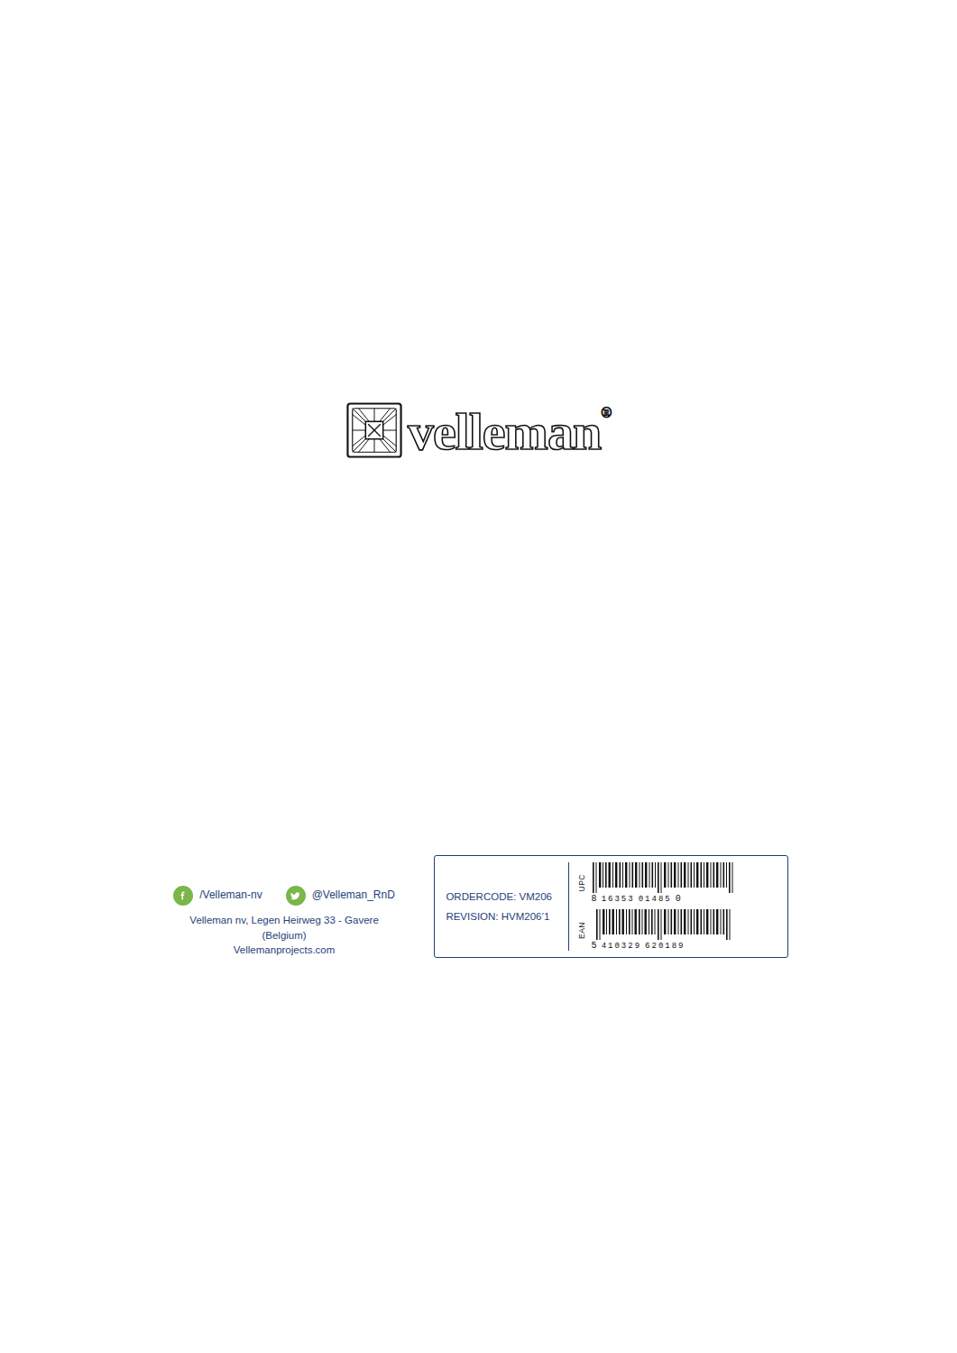velleman®
/Velleman-nv @Velleman_RnD
Velleman nv, Legen Heirweg 33 - Gavere (Belgium)
Vellemanprojects.com
ORDERCODE: VM206
REVISION: HVM206’1
UPC
8 16353 01485 0
EAN
5 410329 620189